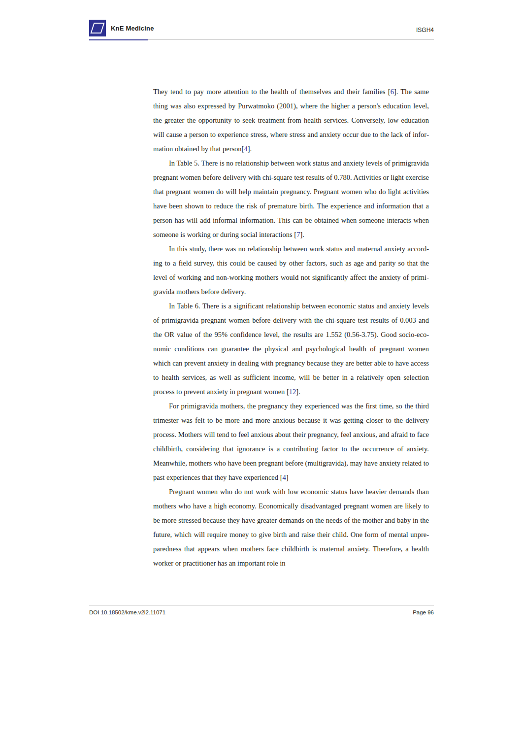KnE Medicine
ISGH4
They tend to pay more attention to the health of themselves and their families [6]. The same thing was also expressed by Purwatmoko (2001), where the higher a person's education level, the greater the opportunity to seek treatment from health services. Conversely, low education will cause a person to experience stress, where stress and anxiety occur due to the lack of information obtained by that person[4].
In Table 5. There is no relationship between work status and anxiety levels of primigravida pregnant women before delivery with chi-square test results of 0.780. Activities or light exercise that pregnant women do will help maintain pregnancy. Pregnant women who do light activities have been shown to reduce the risk of premature birth. The experience and information that a person has will add informal information. This can be obtained when someone interacts when someone is working or during social interactions [7].
In this study, there was no relationship between work status and maternal anxiety according to a field survey, this could be caused by other factors, such as age and parity so that the level of working and non-working mothers would not significantly affect the anxiety of primigravida mothers before delivery.
In Table 6. There is a significant relationship between economic status and anxiety levels of primigravida pregnant women before delivery with the chi-square test results of 0.003 and the OR value of the 95% confidence level, the results are 1.552 (0.56-3.75). Good socio-economic conditions can guarantee the physical and psychological health of pregnant women which can prevent anxiety in dealing with pregnancy because they are better able to have access to health services, as well as sufficient income, will be better in a relatively open selection process to prevent anxiety in pregnant women [12].
For primigravida mothers, the pregnancy they experienced was the first time, so the third trimester was felt to be more and more anxious because it was getting closer to the delivery process. Mothers will tend to feel anxious about their pregnancy, feel anxious, and afraid to face childbirth, considering that ignorance is a contributing factor to the occurrence of anxiety. Meanwhile, mothers who have been pregnant before (multigravida), may have anxiety related to past experiences that they have experienced [4]
Pregnant women who do not work with low economic status have heavier demands than mothers who have a high economy. Economically disadvantaged pregnant women are likely to be more stressed because they have greater demands on the needs of the mother and baby in the future, which will require money to give birth and raise their child. One form of mental unpreparedness that appears when mothers face childbirth is maternal anxiety. Therefore, a health worker or practitioner has an important role in
DOI 10.18502/kme.v2i2.11071
Page 96